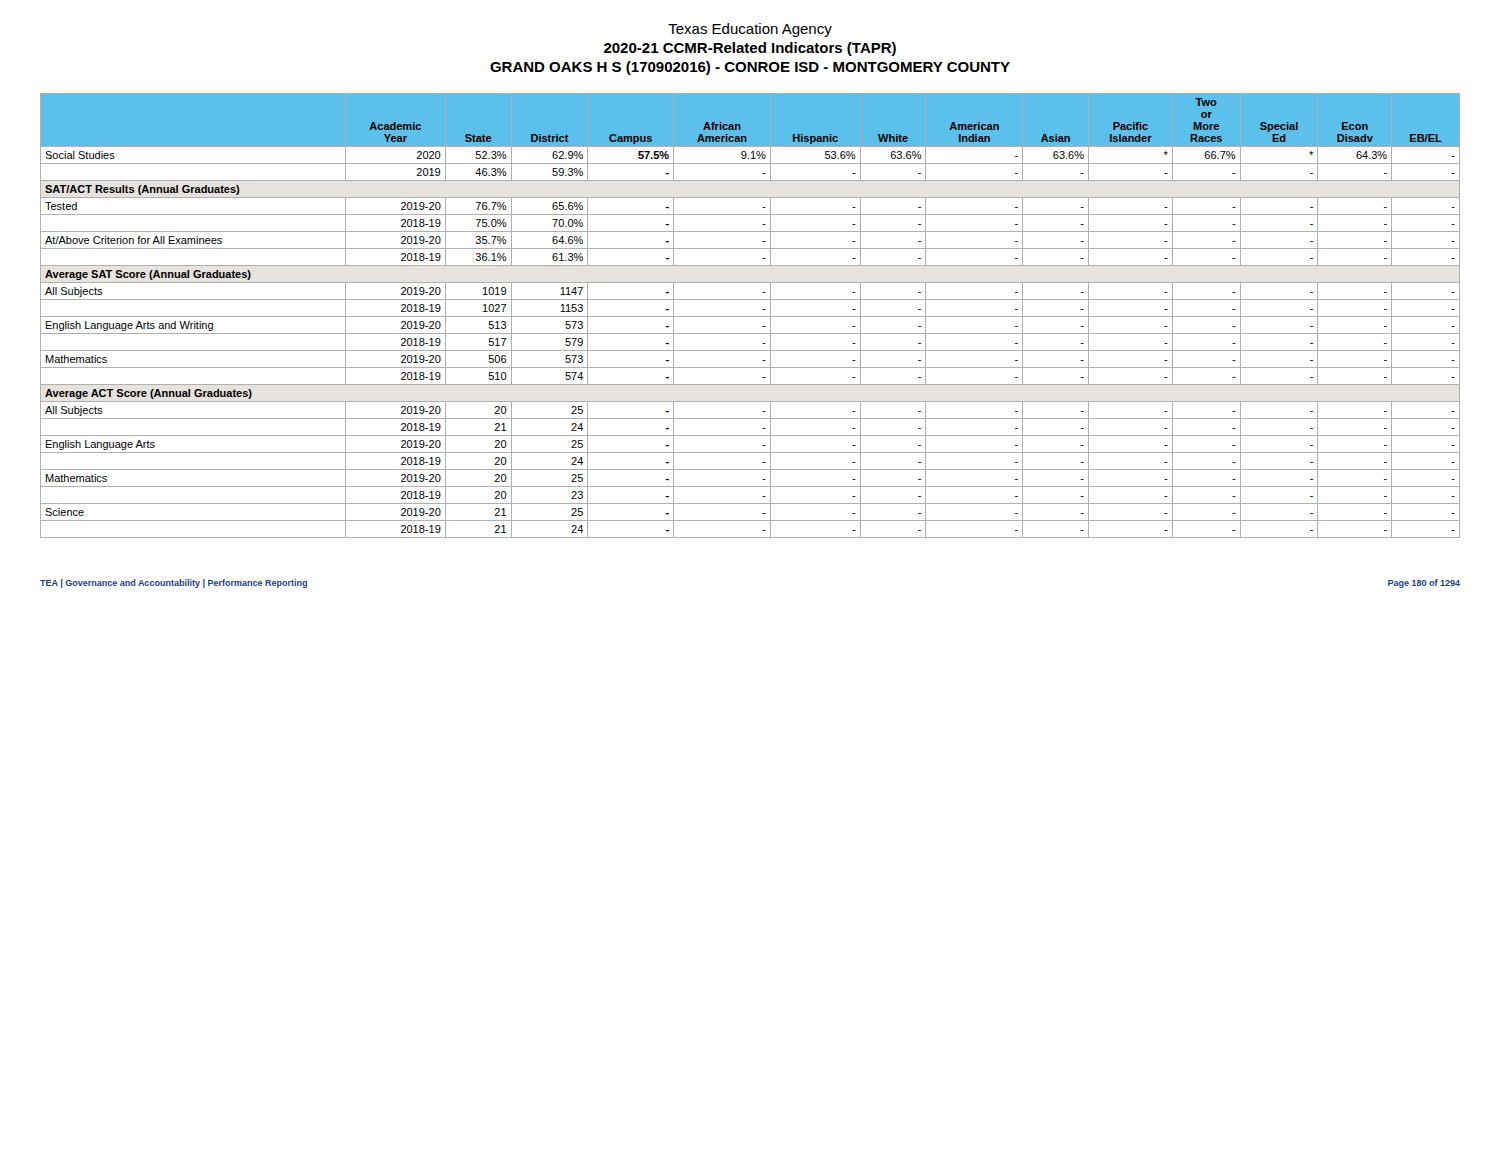Texas Education Agency
2020-21 CCMR-Related Indicators (TAPR)
GRAND OAKS H S (170902016) - CONROE ISD - MONTGOMERY COUNTY
| | Academic Year | State | District | Campus | African American | Hispanic | White | American Indian | Asian | Pacific Islander | Two or More Races | Special Ed | Econ Disadv | EB/EL |
| --- | --- | --- | --- | --- | --- | --- | --- | --- | --- | --- | --- | --- | --- | --- |
| Social Studies | 2020 | 52.3% | 62.9% | 57.5% | 9.1% | 53.6% | 63.6% | - | 63.6% | * | 66.7% | * | 64.3% | - |
| | 2019 | 46.3% | 59.3% | - | - | - | - | - | - | - | - | - | - | - |
| SAT/ACT Results (Annual Graduates) |
| Tested | 2019-20 | 76.7% | 65.6% | - | - | - | - | - | - | - | - | - | - | - |
| | 2018-19 | 75.0% | 70.0% | - | - | - | - | - | - | - | - | - | - | - |
| At/Above Criterion for All Examinees | 2019-20 | 35.7% | 64.6% | - | - | - | - | - | - | - | - | - | - | - |
| | 2018-19 | 36.1% | 61.3% | - | - | - | - | - | - | - | - | - | - | - |
| Average SAT Score (Annual Graduates) |
| All Subjects | 2019-20 | 1019 | 1147 | - | - | - | - | - | - | - | - | - | - | - |
| | 2018-19 | 1027 | 1153 | - | - | - | - | - | - | - | - | - | - | - |
| English Language Arts and Writing | 2019-20 | 513 | 573 | - | - | - | - | - | - | - | - | - | - | - |
| | 2018-19 | 517 | 579 | - | - | - | - | - | - | - | - | - | - | - |
| Mathematics | 2019-20 | 506 | 573 | - | - | - | - | - | - | - | - | - | - | - |
| | 2018-19 | 510 | 574 | - | - | - | - | - | - | - | - | - | - | - |
| Average ACT Score (Annual Graduates) |
| All Subjects | 2019-20 | 20 | 25 | - | - | - | - | - | - | - | - | - | - | - |
| | 2018-19 | 21 | 24 | - | - | - | - | - | - | - | - | - | - | - |
| English Language Arts | 2019-20 | 20 | 25 | - | - | - | - | - | - | - | - | - | - | - |
| | 2018-19 | 20 | 24 | - | - | - | - | - | - | - | - | - | - | - |
| Mathematics | 2019-20 | 20 | 25 | - | - | - | - | - | - | - | - | - | - | - |
| | 2018-19 | 20 | 23 | - | - | - | - | - | - | - | - | - | - | - |
| Science | 2019-20 | 21 | 25 | - | - | - | - | - | - | - | - | - | - | - |
| | 2018-19 | 21 | 24 | - | - | - | - | - | - | - | - | - | - | - |
TEA | Governance and Accountability | Performance Reporting Page 180 of 1294